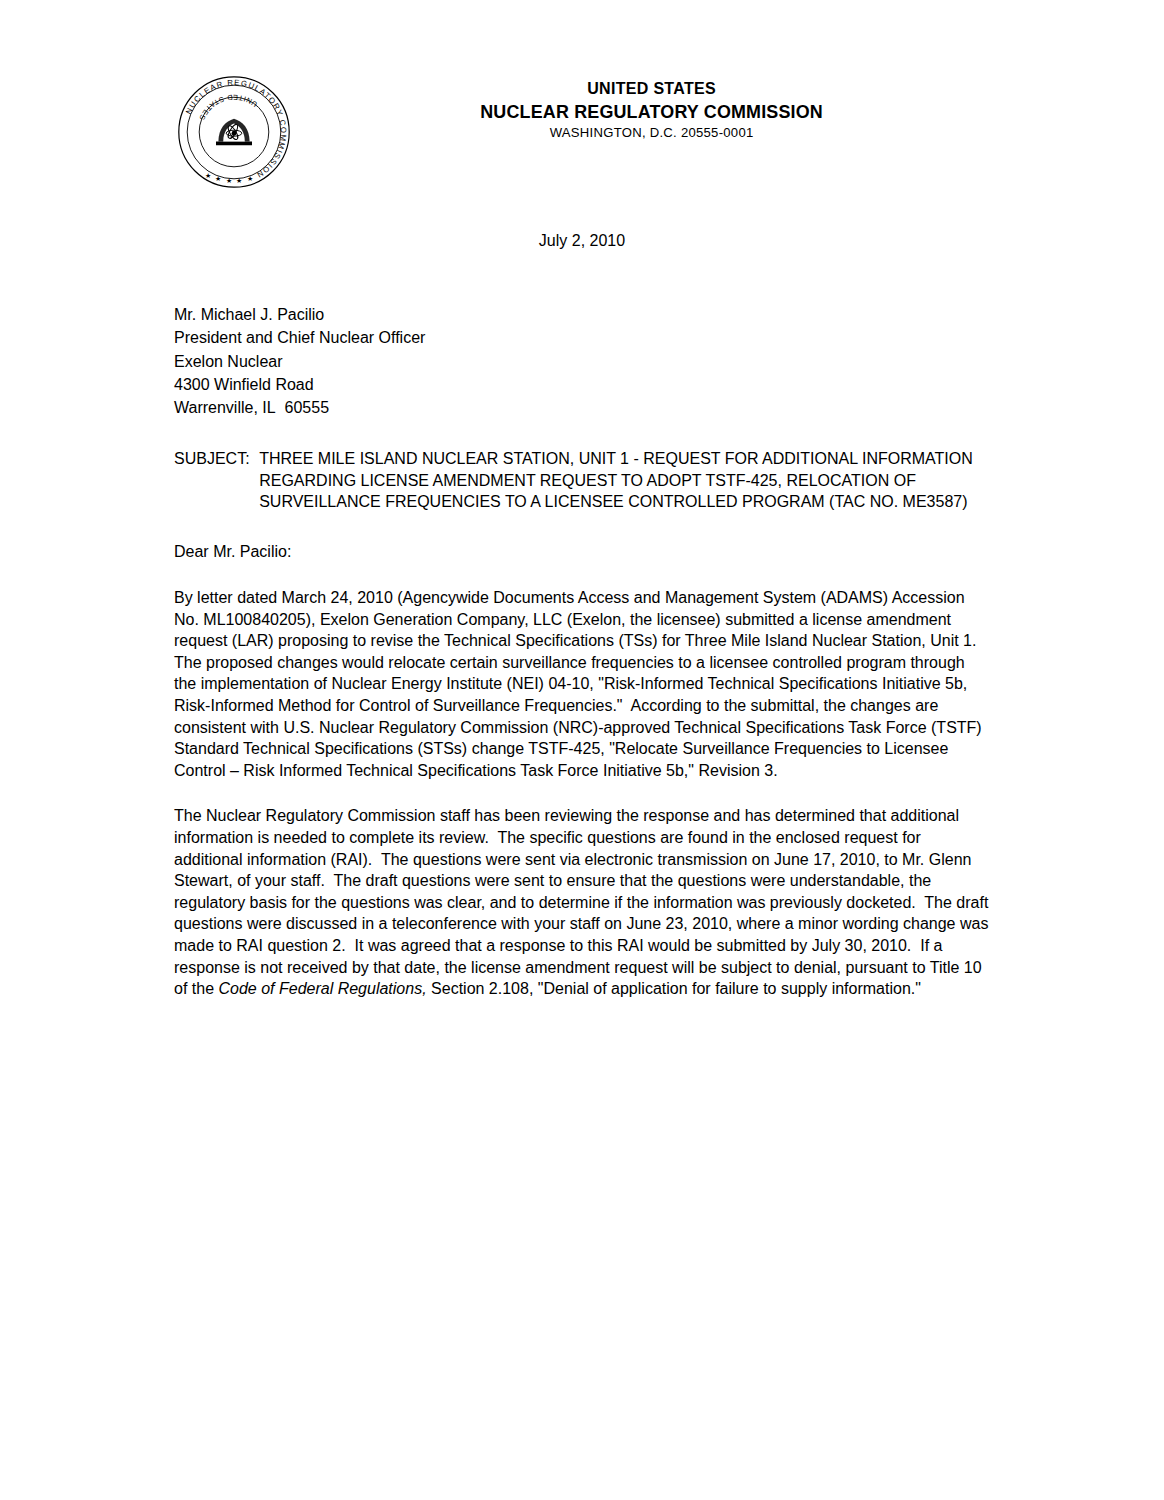NUCLEAR REGULATORY COMMISSION UNITED STATES ★ ★ ★ ★ ★
UNITED STATES
NUCLEAR REGULATORY COMMISSION
WASHINGTON, D.C. 20555-0001
July 2, 2010
Mr. Michael J. Pacilio
President and Chief Nuclear Officer
Exelon Nuclear
4300 Winfield Road
Warrenville, IL 60555
SUBJECT:
THREE MILE ISLAND NUCLEAR STATION, UNIT 1 - REQUEST FOR ADDITIONAL INFORMATION REGARDING LICENSE AMENDMENT REQUEST TO ADOPT TSTF-425, RELOCATION OF SURVEILLANCE FREQUENCIES TO A LICENSEE CONTROLLED PROGRAM (TAC NO. ME3587)
Dear Mr. Pacilio:
By letter dated March 24, 2010 (Agencywide Documents Access and Management System (ADAMS) Accession No. ML100840205), Exelon Generation Company, LLC (Exelon, the licensee) submitted a license amendment request (LAR) proposing to revise the Technical Specifications (TSs) for Three Mile Island Nuclear Station, Unit 1. The proposed changes would relocate certain surveillance frequencies to a licensee controlled program through the implementation of Nuclear Energy Institute (NEI) 04-10, "Risk-Informed Technical Specifications Initiative 5b, Risk-Informed Method for Control of Surveillance Frequencies." According to the submittal, the changes are consistent with U.S. Nuclear Regulatory Commission (NRC)-approved Technical Specifications Task Force (TSTF) Standard Technical Specifications (STSs) change TSTF-425, "Relocate Surveillance Frequencies to Licensee Control – Risk Informed Technical Specifications Task Force Initiative 5b," Revision 3.
The Nuclear Regulatory Commission staff has been reviewing the response and has determined that additional information is needed to complete its review. The specific questions are found in the enclosed request for additional information (RAI). The questions were sent via electronic transmission on June 17, 2010, to Mr. Glenn Stewart, of your staff. The draft questions were sent to ensure that the questions were understandable, the regulatory basis for the questions was clear, and to determine if the information was previously docketed. The draft questions were discussed in a teleconference with your staff on June 23, 2010, where a minor wording change was made to RAI question 2. It was agreed that a response to this RAI would be submitted by July 30, 2010. If a response is not received by that date, the license amendment request will be subject to denial, pursuant to Title 10 of the Code of Federal Regulations, Section 2.108, "Denial of application for failure to supply information."